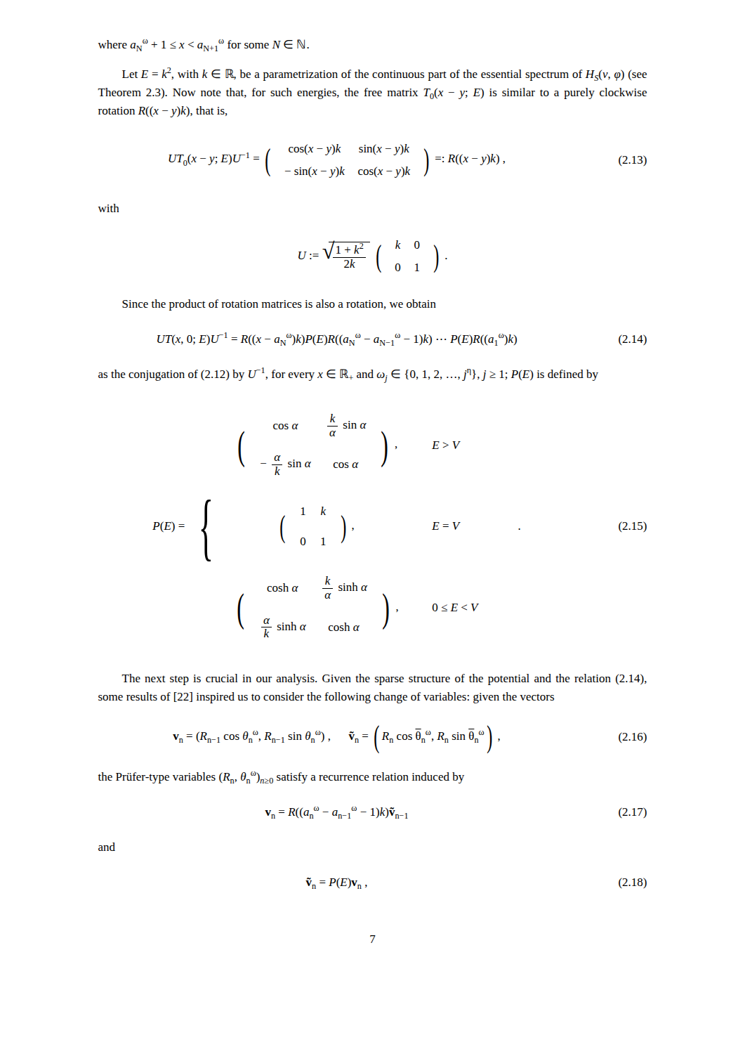where aNω + 1 ≤ x < aN+1ω for some N ∈ ℕ.
Let E = k2, with k ∈ ℝ, be a parametrization of the continuous part of the essential spectrum of HS(v, φ) (see Theorem 2.3). Now note that, for such energies, the free matrix T0(x − y; E) is similar to a purely clockwise rotation R((x − y)k), that is,
UT0(x − y; E)U−1 = (
| cos( x − y ) k | sin( x − y ) k |
| − sin( x − y ) k | cos( x − y ) k |
) =: R((x − y)k) ,
(2.13)
with
U := 1 + k22k (
| k | 0 |
| 0 | 1 |
) .
Since the product of rotation matrices is also a rotation, we obtain
UT(x, 0; E)U−1 = R((x − aNω)k)P(E)R((aNω − aN−1ω − 1)k) ⋯ P(E)R((a1ω)k)
(2.14)
as the conjugation of (2.12) by U−1, for every x ∈ ℝ+ and ωj ∈ {0, 1, 2, …, jη}, j ≥ 1; P(E) is defined by
P(E) = {
| ( / cos α / k α sin α / / − α k sin α / cos α / ) , | E > V |
| ( / 1 / k / / 0 / 1 / ) , | E = V |
| ( / cosh α / k α sinh α / / α k sinh α / cosh α / ) , | 0 ≤ E < V |
.
(2.15)
The next step is crucial in our analysis. Given the sparse structure of the potential and the relation (2.14), some results of [22] inspired us to consider the following change of variables: given the vectors
vn = (Rn−1 cos θnω, Rn−1 sin θnω) , ṽn = (Rn cos θnω, Rn sin θnω) ,
(2.16)
the Prüfer-type variables (Rn, θnω)n≥0 satisfy a recurrence relation induced by
vn = R((anω − an−1ω − 1)k)ṽn−1
(2.17)
and
ṽn = P(E)vn ,
(2.18)
7